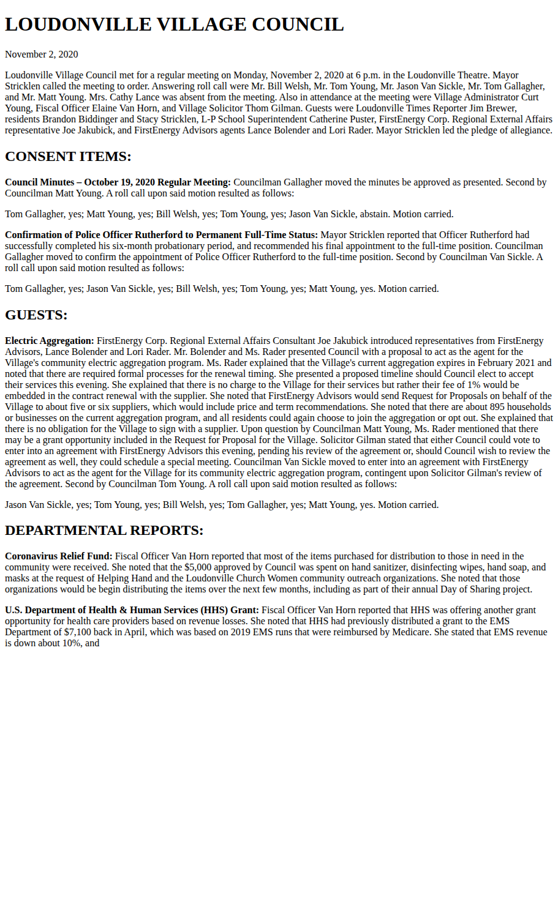LOUDONVILLE VILLAGE COUNCIL
November 2, 2020
Loudonville Village Council met for a regular meeting on Monday, November 2, 2020 at 6 p.m. in the Loudonville Theatre. Mayor Stricklen called the meeting to order. Answering roll call were Mr. Bill Welsh, Mr. Tom Young, Mr. Jason Van Sickle, Mr. Tom Gallagher, and Mr. Matt Young. Mrs. Cathy Lance was absent from the meeting. Also in attendance at the meeting were Village Administrator Curt Young, Fiscal Officer Elaine Van Horn, and Village Solicitor Thom Gilman. Guests were Loudonville Times Reporter Jim Brewer, residents Brandon Biddinger and Stacy Stricklen, L-P School Superintendent Catherine Puster, FirstEnergy Corp. Regional External Affairs representative Joe Jakubick, and FirstEnergy Advisors agents Lance Bolender and Lori Rader. Mayor Stricklen led the pledge of allegiance.
CONSENT ITEMS:
Council Minutes – October 19, 2020 Regular Meeting: Councilman Gallagher moved the minutes be approved as presented. Second by Councilman Matt Young. A roll call upon said motion resulted as follows:
Tom Gallagher, yes; Matt Young, yes; Bill Welsh, yes; Tom Young, yes; Jason Van Sickle, abstain. Motion carried.
Confirmation of Police Officer Rutherford to Permanent Full-Time Status: Mayor Stricklen reported that Officer Rutherford had successfully completed his six-month probationary period, and recommended his final appointment to the full-time position. Councilman Gallagher moved to confirm the appointment of Police Officer Rutherford to the full-time position. Second by Councilman Van Sickle. A roll call upon said motion resulted as follows:
Tom Gallagher, yes; Jason Van Sickle, yes; Bill Welsh, yes; Tom Young, yes; Matt Young, yes. Motion carried.
GUESTS:
Electric Aggregation: FirstEnergy Corp. Regional External Affairs Consultant Joe Jakubick introduced representatives from FirstEnergy Advisors, Lance Bolender and Lori Rader. Mr. Bolender and Ms. Rader presented Council with a proposal to act as the agent for the Village's community electric aggregation program. Ms. Rader explained that the Village's current aggregation expires in February 2021 and noted that there are required formal processes for the renewal timing. She presented a proposed timeline should Council elect to accept their services this evening. She explained that there is no charge to the Village for their services but rather their fee of 1% would be embedded in the contract renewal with the supplier. She noted that FirstEnergy Advisors would send Request for Proposals on behalf of the Village to about five or six suppliers, which would include price and term recommendations. She noted that there are about 895 households or businesses on the current aggregation program, and all residents could again choose to join the aggregation or opt out. She explained that there is no obligation for the Village to sign with a supplier. Upon question by Councilman Matt Young, Ms. Rader mentioned that there may be a grant opportunity included in the Request for Proposal for the Village. Solicitor Gilman stated that either Council could vote to enter into an agreement with FirstEnergy Advisors this evening, pending his review of the agreement or, should Council wish to review the agreement as well, they could schedule a special meeting. Councilman Van Sickle moved to enter into an agreement with FirstEnergy Advisors to act as the agent for the Village for its community electric aggregation program, contingent upon Solicitor Gilman's review of the agreement. Second by Councilman Tom Young. A roll call upon said motion resulted as follows:
Jason Van Sickle, yes; Tom Young, yes; Bill Welsh, yes; Tom Gallagher, yes; Matt Young, yes. Motion carried.
DEPARTMENTAL REPORTS:
Coronavirus Relief Fund: Fiscal Officer Van Horn reported that most of the items purchased for distribution to those in need in the community were received. She noted that the $5,000 approved by Council was spent on hand sanitizer, disinfecting wipes, hand soap, and masks at the request of Helping Hand and the Loudonville Church Women community outreach organizations. She noted that those organizations would be begin distributing the items over the next few months, including as part of their annual Day of Sharing project.
U.S. Department of Health & Human Services (HHS) Grant: Fiscal Officer Van Horn reported that HHS was offering another grant opportunity for health care providers based on revenue losses. She noted that HHS had previously distributed a grant to the EMS Department of $7,100 back in April, which was based on 2019 EMS runs that were reimbursed by Medicare. She stated that EMS revenue is down about 10%, and